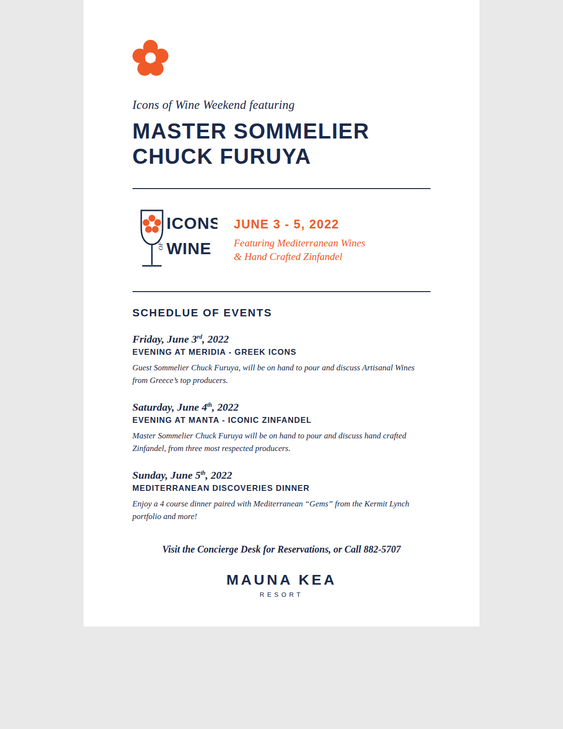Icons of Wine Weekend featuring
Master Sommelier
Chuck Furuya
ICONS OF WINE
JUNE 3 - 5, 2022
Featuring Mediterranean Wines
& Hand Crafted Zinfandel
Schedlue of Events
Friday, June 3rd, 2022
Evening at Meridia - Greek Icons
Guest Sommelier Chuck Furuya, will be on hand to pour and discuss Artisanal Wines from Greece’s top producers.
Saturday, June 4th, 2022
Evening at Manta - Iconic Zinfandel
Master Sommelier Chuck Furuya will be on hand to pour and discuss hand crafted Zinfandel, from three most respected producers.
Sunday, June 5th, 2022
Mediterranean Discoveries Dinner
Enjoy a 4 course dinner paired with Mediterranean “Gems” from the Kermit Lynch portfolio and more!
Visit the Concierge Desk for Reservations, or Call 882-5707
MAUNA KEA
RESORT